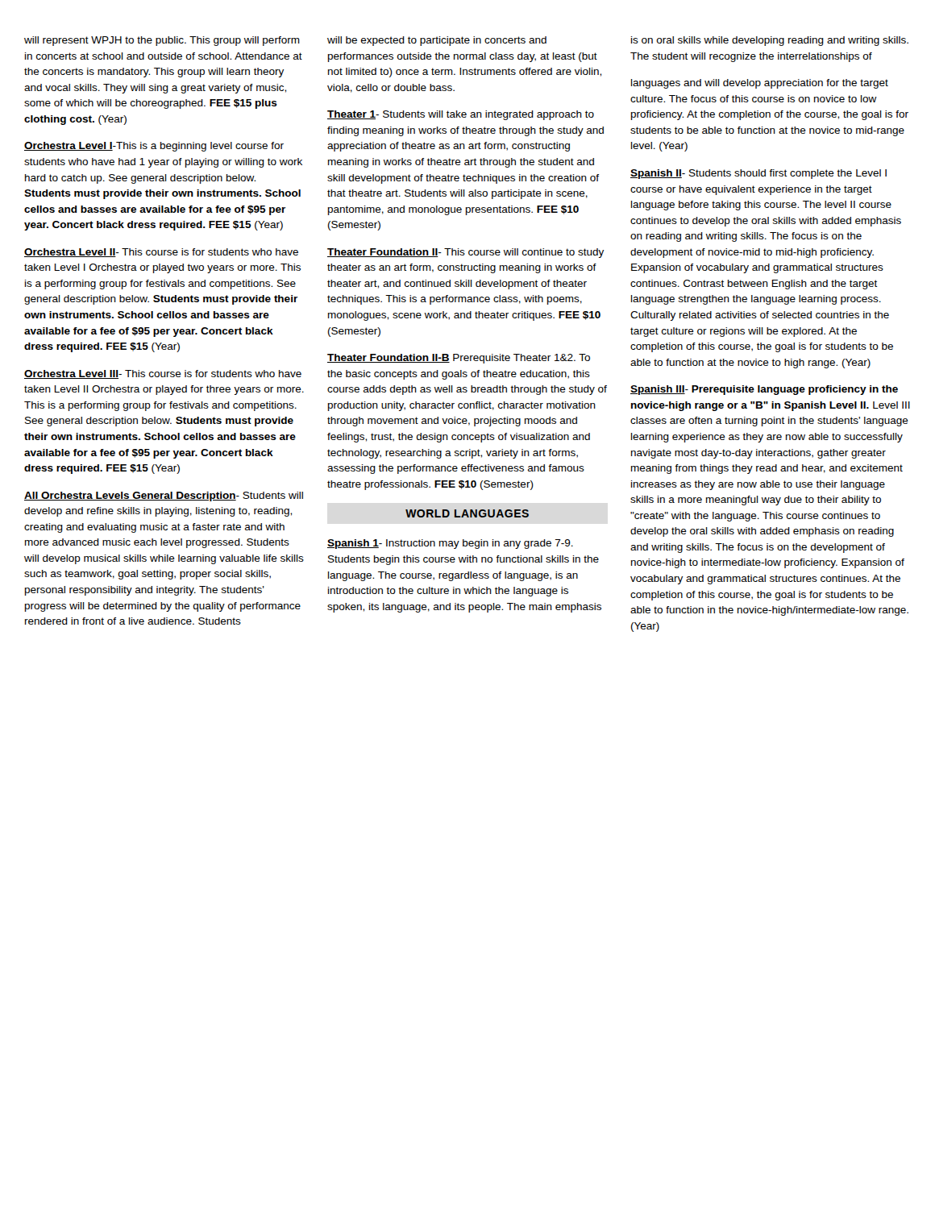will represent WPJH to the public. This group will perform in concerts at school and outside of school. Attendance at the concerts is mandatory. This group will learn theory and vocal skills. They will sing a great variety of music, some of which will be choreographed. FEE $15 plus clothing cost. (Year)
Orchestra Level I-This is a beginning level course for students who have had 1 year of playing or willing to work hard to catch up. See general description below. Students must provide their own instruments. School cellos and basses are available for a fee of $95 per year. Concert black dress required. FEE $15 (Year)
Orchestra Level II- This course is for students who have taken Level I Orchestra or played two years or more. This is a performing group for festivals and competitions. See general description below. Students must provide their own instruments. School cellos and basses are available for a fee of $95 per year. Concert black dress required. FEE $15 (Year)
Orchestra Level III- This course is for students who have taken Level II Orchestra or played for three years or more. This is a performing group for festivals and competitions. See general description below. Students must provide their own instruments. School cellos and basses are available for a fee of $95 per year. Concert black dress required. FEE $15 (Year)
All Orchestra Levels General Description- Students will develop and refine skills in playing, listening to, reading, creating and evaluating music at a faster rate and with more advanced music each level progressed. Students will develop musical skills while learning valuable life skills such as teamwork, goal setting, proper social skills, personal responsibility and integrity. The students' progress will be determined by the quality of performance rendered in front of a live audience. Students
will be expected to participate in concerts and performances outside the normal class day, at least (but not limited to) once a term. Instruments offered are violin, viola, cello or double bass.
Theater 1- Students will take an integrated approach to finding meaning in works of theatre through the study and appreciation of theatre as an art form, constructing meaning in works of theatre art through the student and skill development of theatre techniques in the creation of that theatre art. Students will also participate in scene, pantomime, and monologue presentations. FEE $10 (Semester)
Theater Foundation II- This course will continue to study theater as an art form, constructing meaning in works of theater art, and continued skill development of theater techniques. This is a performance class, with poems, monologues, scene work, and theater critiques. FEE $10 (Semester)
Theater Foundation II-B Prerequisite Theater 1&2. To the basic concepts and goals of theatre education, this course adds depth as well as breadth through the study of production unity, character conflict, character motivation through movement and voice, projecting moods and feelings, trust, the design concepts of visualization and technology, researching a script, variety in art forms, assessing the performance effectiveness and famous theatre professionals. FEE $10 (Semester)
WORLD LANGUAGES
Spanish 1- Instruction may begin in any grade 7-9. Students begin this course with no functional skills in the language. The course, regardless of language, is an introduction to the culture in which the language is spoken, its language, and its people. The main emphasis is on oral skills while developing reading and writing skills. The student will recognize the interrelationships of
languages and will develop appreciation for the target culture. The focus of this course is on novice to low proficiency. At the completion of the course, the goal is for students to be able to function at the novice to mid-range level. (Year)
Spanish II- Students should first complete the Level I course or have equivalent experience in the target language before taking this course. The level II course continues to develop the oral skills with added emphasis on reading and writing skills. The focus is on the development of novice-mid to mid-high proficiency. Expansion of vocabulary and grammatical structures continues. Contrast between English and the target language strengthen the language learning process. Culturally related activities of selected countries in the target culture or regions will be explored. At the completion of this course, the goal is for students to be able to function at the novice to high range. (Year)
Spanish III- Prerequisite language proficiency in the novice-high range or a "B" in Spanish Level II. Level III classes are often a turning point in the students' language learning experience as they are now able to successfully navigate most day-to-day interactions, gather greater meaning from things they read and hear, and excitement increases as they are now able to use their language skills in a more meaningful way due to their ability to "create" with the language. This course continues to develop the oral skills with added emphasis on reading and writing skills. The focus is on the development of novice-high to intermediate-low proficiency. Expansion of vocabulary and grammatical structures continues. At the completion of this course, the goal is for students to be able to function in the novice-high/intermediate-low range. (Year)